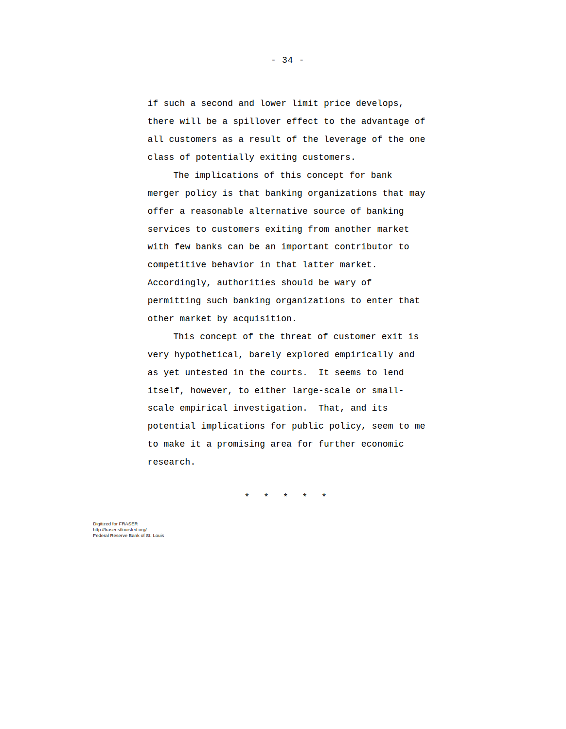- 34 -
if such a second and lower limit price develops, there will be a spillover effect to the advantage of all customers as a result of the leverage of the one class of potentially exiting customers.
The implications of this concept for bank merger policy is that banking organizations that may offer a reasonable alternative source of banking services to customers exiting from another market with few banks can be an important contributor to competitive behavior in that latter market. Accordingly, authorities should be wary of permitting such banking organizations to enter that other market by acquisition.
This concept of the threat of customer exit is very hypothetical, barely explored empirically and as yet untested in the courts. It seems to lend itself, however, to either large-scale or small-scale empirical investigation. That, and its potential implications for public policy, seem to me to make it a promising area for further economic research.
* * * * *
Digitized for FRASER
http://fraser.stlouisfed.org/
Federal Reserve Bank of St. Louis